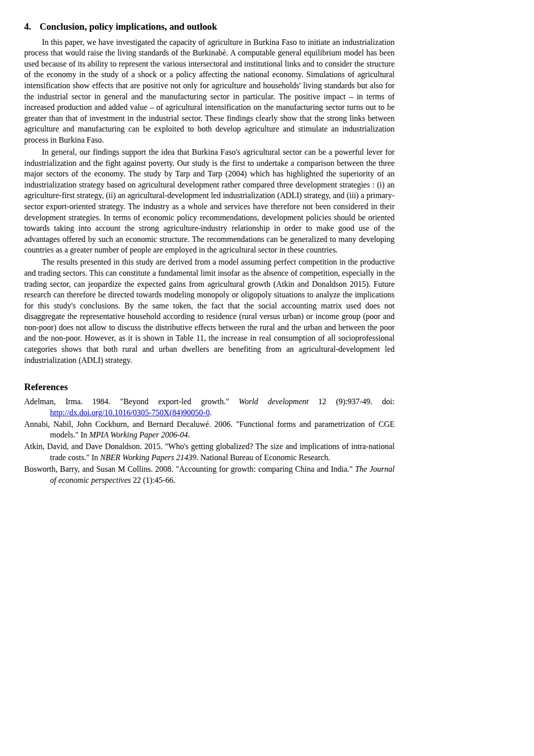4. Conclusion, policy implications, and outlook
In this paper, we have investigated the capacity of agriculture in Burkina Faso to initiate an industrialization process that would raise the living standards of the Burkinabè. A computable general equilibrium model has been used because of its ability to represent the various intersectoral and institutional links and to consider the structure of the economy in the study of a shock or a policy affecting the national economy. Simulations of agricultural intensification show effects that are positive not only for agriculture and households' living standards but also for the industrial sector in general and the manufacturing sector in particular. The positive impact – in terms of increased production and added value – of agricultural intensification on the manufacturing sector turns out to be greater than that of investment in the industrial sector. These findings clearly show that the strong links between agriculture and manufacturing can be exploited to both develop agriculture and stimulate an industrialization process in Burkina Faso.
In general, our findings support the idea that Burkina Faso's agricultural sector can be a powerful lever for industrialization and the fight against poverty. Our study is the first to undertake a comparison between the three major sectors of the economy. The study by Tarp and Tarp (2004) which has highlighted the superiority of an industrialization strategy based on agricultural development rather compared three development strategies : (i) an agriculture-first strategy, (ii) an agricultural-development led industrialization (ADLI) strategy, and (iii) a primary-sector export-oriented strategy. The industry as a whole and services have therefore not been considered in their development strategies. In terms of economic policy recommendations, development policies should be oriented towards taking into account the strong agriculture-industry relationship in order to make good use of the advantages offered by such an economic structure. The recommendations can be generalized to many developing countries as a greater number of people are employed in the agricultural sector in these countries.
The results presented in this study are derived from a model assuming perfect competition in the productive and trading sectors. This can constitute a fundamental limit insofar as the absence of competition, especially in the trading sector, can jeopardize the expected gains from agricultural growth (Atkin and Donaldson 2015). Future research can therefore be directed towards modeling monopoly or oligopoly situations to analyze the implications for this study's conclusions. By the same token, the fact that the social accounting matrix used does not disaggregate the representative household according to residence (rural versus urban) or income group (poor and non-poor) does not allow to discuss the distributive effects between the rural and the urban and between the poor and the non-poor. However, as it is shown in Table 11, the increase in real consumption of all socioprofessional categories shows that both rural and urban dwellers are benefiting from an agricultural-development led industrialization (ADLI) strategy.
References
Adelman, Irma. 1984. "Beyond export-led growth." World development 12 (9):937-49. doi: http://dx.doi.org/10.1016/0305-750X(84)90050-0.
Annabi, Nabil, John Cockburn, and Bernard Decaluwé. 2006. "Functional forms and parametrization of CGE models." In MPIA Working Paper 2006-04.
Atkin, David, and Dave Donaldson. 2015. "Who's getting globalized? The size and implications of intra-national trade costs." In NBER Working Papers 21439. National Bureau of Economic Research.
Bosworth, Barry, and Susan M Collins. 2008. "Accounting for growth: comparing China and India." The Journal of economic perspectives 22 (1):45-66.